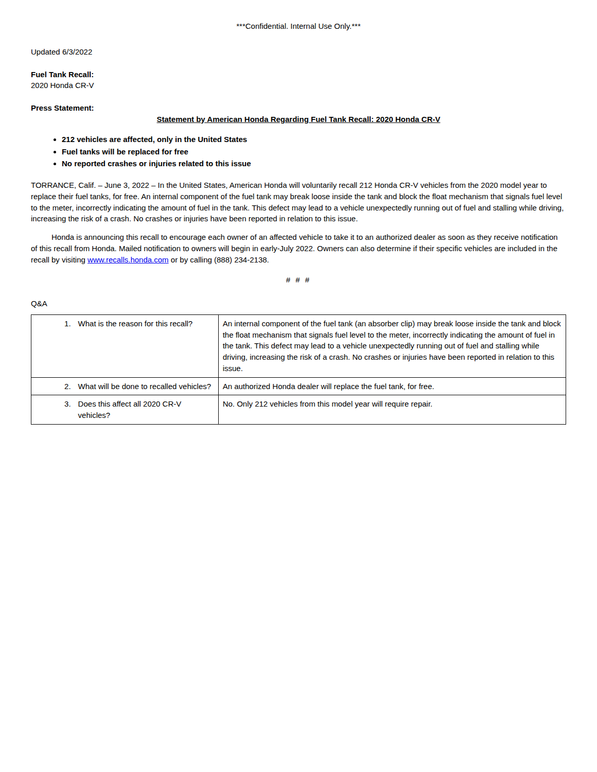***Confidential. Internal Use Only.***
Updated 6/3/2022
Fuel Tank Recall:
2020 Honda CR-V
Press Statement:
Statement by American Honda Regarding Fuel Tank Recall: 2020 Honda CR-V
212 vehicles are affected, only in the United States
Fuel tanks will be replaced for free
No reported crashes or injuries related to this issue
TORRANCE, Calif. – June 3, 2022 – In the United States, American Honda will voluntarily recall 212 Honda CR-V vehicles from the 2020 model year to replace their fuel tanks, for free. An internal component of the fuel tank may break loose inside the tank and block the float mechanism that signals fuel level to the meter, incorrectly indicating the amount of fuel in the tank. This defect may lead to a vehicle unexpectedly running out of fuel and stalling while driving, increasing the risk of a crash. No crashes or injuries have been reported in relation to this issue.
Honda is announcing this recall to encourage each owner of an affected vehicle to take it to an authorized dealer as soon as they receive notification of this recall from Honda. Mailed notification to owners will begin in early-July 2022. Owners can also determine if their specific vehicles are included in the recall by visiting www.recalls.honda.com or by calling (888) 234-2138.
# # #
Q&A
| 1. | What is the reason for this recall? | An internal component of the fuel tank (an absorber clip) may break loose inside the tank and block the float mechanism that signals fuel level to the meter, incorrectly indicating the amount of fuel in the tank. This defect may lead to a vehicle unexpectedly running out of fuel and stalling while driving, increasing the risk of a crash. No crashes or injuries have been reported in relation to this issue. |
| 2. | What will be done to recalled vehicles? | An authorized Honda dealer will replace the fuel tank, for free. |
| 3. | Does this affect all 2020 CR-V vehicles? | No. Only 212 vehicles from this model year will require repair. |